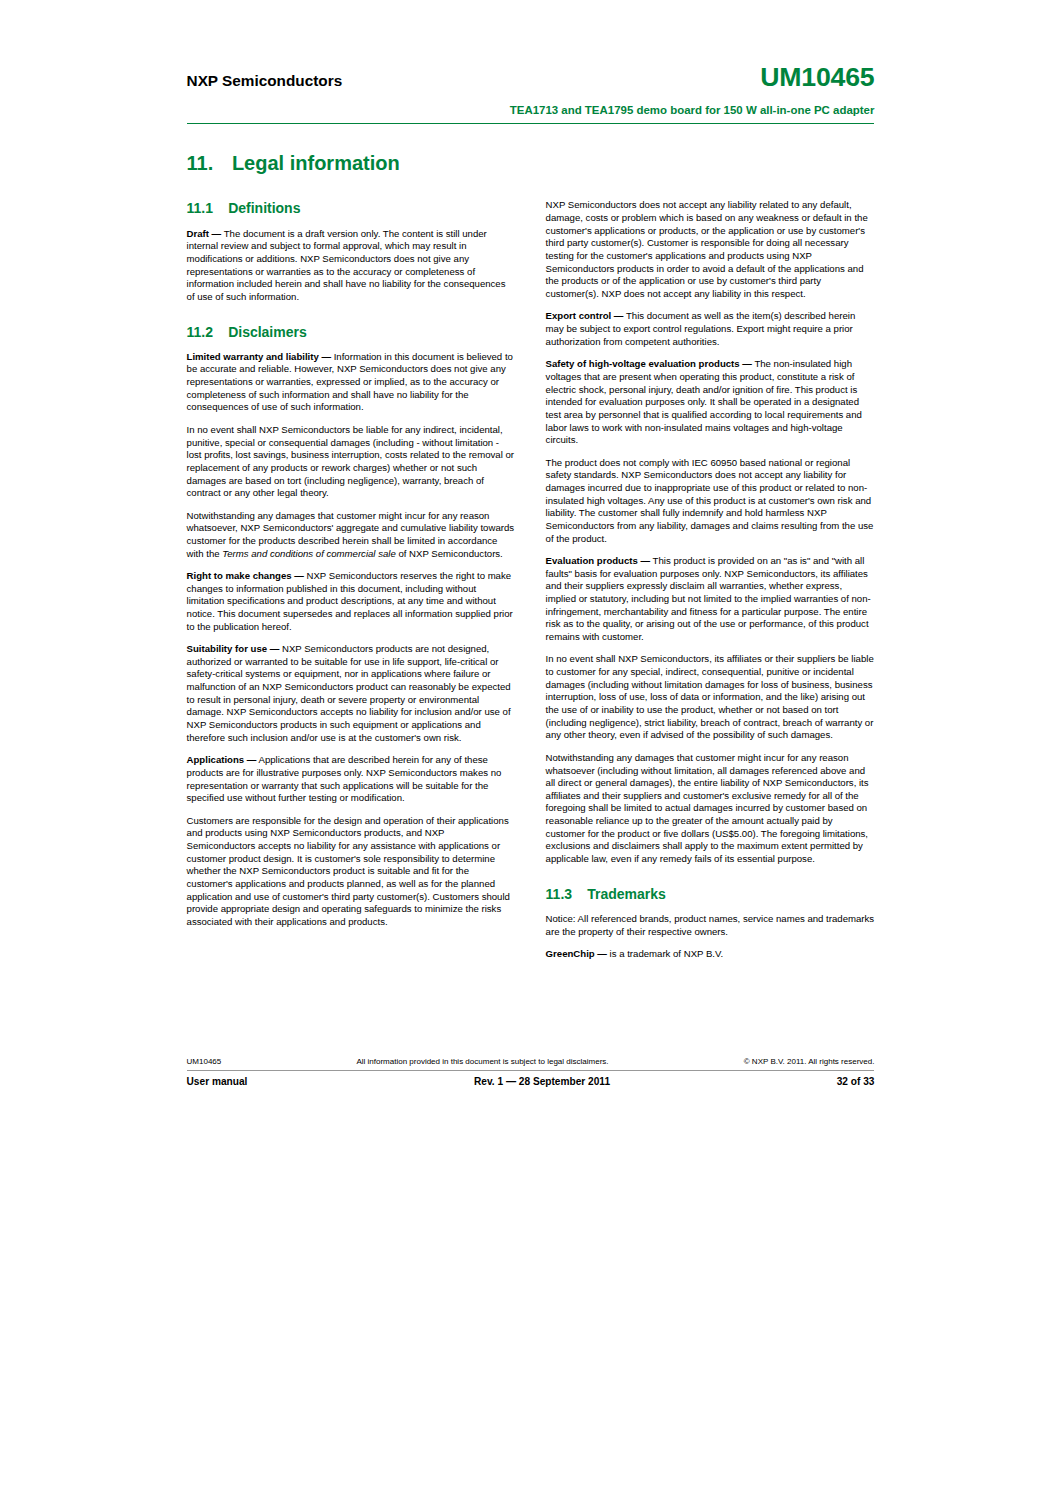NXP Semiconductors
UM10465
TEA1713 and TEA1795 demo board for 150 W all-in-one PC adapter
11. Legal information
11.1 Definitions
Draft — The document is a draft version only. The content is still under internal review and subject to formal approval, which may result in modifications or additions. NXP Semiconductors does not give any representations or warranties as to the accuracy or completeness of information included herein and shall have no liability for the consequences of use of such information.
11.2 Disclaimers
Limited warranty and liability — Information in this document is believed to be accurate and reliable. However, NXP Semiconductors does not give any representations or warranties, expressed or implied, as to the accuracy or completeness of such information and shall have no liability for the consequences of use of such information.
In no event shall NXP Semiconductors be liable for any indirect, incidental, punitive, special or consequential damages (including - without limitation - lost profits, lost savings, business interruption, costs related to the removal or replacement of any products or rework charges) whether or not such damages are based on tort (including negligence), warranty, breach of contract or any other legal theory.
Notwithstanding any damages that customer might incur for any reason whatsoever, NXP Semiconductors' aggregate and cumulative liability towards customer for the products described herein shall be limited in accordance with the Terms and conditions of commercial sale of NXP Semiconductors.
Right to make changes — NXP Semiconductors reserves the right to make changes to information published in this document, including without limitation specifications and product descriptions, at any time and without notice. This document supersedes and replaces all information supplied prior to the publication hereof.
Suitability for use — NXP Semiconductors products are not designed, authorized or warranted to be suitable for use in life support, life-critical or safety-critical systems or equipment, nor in applications where failure or malfunction of an NXP Semiconductors product can reasonably be expected to result in personal injury, death or severe property or environmental damage. NXP Semiconductors accepts no liability for inclusion and/or use of NXP Semiconductors products in such equipment or applications and therefore such inclusion and/or use is at the customer's own risk.
Applications — Applications that are described herein for any of these products are for illustrative purposes only. NXP Semiconductors makes no representation or warranty that such applications will be suitable for the specified use without further testing or modification.
Customers are responsible for the design and operation of their applications and products using NXP Semiconductors products, and NXP Semiconductors accepts no liability for any assistance with applications or customer product design. It is customer's sole responsibility to determine whether the NXP Semiconductors product is suitable and fit for the customer's applications and products planned, as well as for the planned application and use of customer's third party customer(s). Customers should provide appropriate design and operating safeguards to minimize the risks associated with their applications and products.
NXP Semiconductors does not accept any liability related to any default, damage, costs or problem which is based on any weakness or default in the customer's applications or products, or the application or use by customer's third party customer(s). Customer is responsible for doing all necessary testing for the customer's applications and products using NXP Semiconductors products in order to avoid a default of the applications and the products or of the application or use by customer's third party customer(s). NXP does not accept any liability in this respect.
Export control — This document as well as the item(s) described herein may be subject to export control regulations. Export might require a prior authorization from competent authorities.
Safety of high-voltage evaluation products — The non-insulated high voltages that are present when operating this product, constitute a risk of electric shock, personal injury, death and/or ignition of fire. This product is intended for evaluation purposes only. It shall be operated in a designated test area by personnel that is qualified according to local requirements and labor laws to work with non-insulated mains voltages and high-voltage circuits.
The product does not comply with IEC 60950 based national or regional safety standards. NXP Semiconductors does not accept any liability for damages incurred due to inappropriate use of this product or related to non-insulated high voltages. Any use of this product is at customer's own risk and liability. The customer shall fully indemnify and hold harmless NXP Semiconductors from any liability, damages and claims resulting from the use of the product.
Evaluation products — This product is provided on an "as is" and "with all faults" basis for evaluation purposes only. NXP Semiconductors, its affiliates and their suppliers expressly disclaim all warranties, whether express, implied or statutory, including but not limited to the implied warranties of non-infringement, merchantability and fitness for a particular purpose. The entire risk as to the quality, or arising out of the use or performance, of this product remains with customer.
In no event shall NXP Semiconductors, its affiliates or their suppliers be liable to customer for any special, indirect, consequential, punitive or incidental damages (including without limitation damages for loss of business, business interruption, loss of use, loss of data or information, and the like) arising out the use of or inability to use the product, whether or not based on tort (including negligence), strict liability, breach of contract, breach of warranty or any other theory, even if advised of the possibility of such damages.
Notwithstanding any damages that customer might incur for any reason whatsoever (including without limitation, all damages referenced above and all direct or general damages), the entire liability of NXP Semiconductors, its affiliates and their suppliers and customer's exclusive remedy for all of the foregoing shall be limited to actual damages incurred by customer based on reasonable reliance up to the greater of the amount actually paid by customer for the product or five dollars (US$5.00). The foregoing limitations, exclusions and disclaimers shall apply to the maximum extent permitted by applicable law, even if any remedy fails of its essential purpose.
11.3 Trademarks
Notice: All referenced brands, product names, service names and trademarks are the property of their respective owners.
GreenChip — is a trademark of NXP B.V.
UM10465
All information provided in this document is subject to legal disclaimers.
© NXP B.V. 2011. All rights reserved.
User manual
Rev. 1 — 28 September 2011
32 of 33